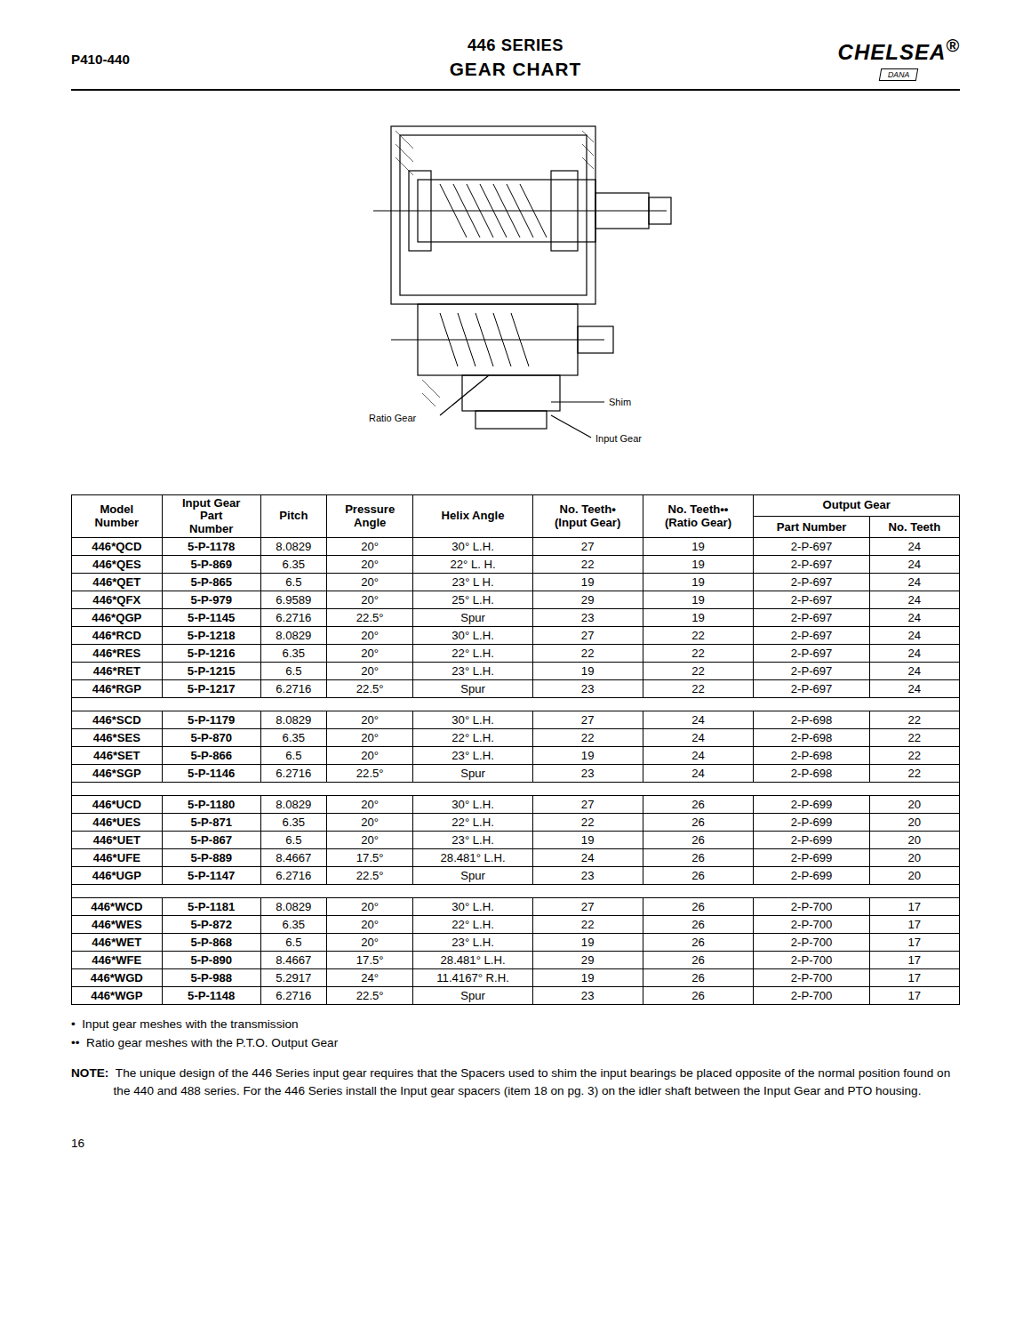P410-440
CHELSEA®
DANA
446 SERIES
GEAR CHART
Shim Ratio Gear Input Gear
| Model Number | Input Gear Part Number | Pitch | Pressure Angle | Helix Angle | No. Teeth• (Input Gear) | No. Teeth•• (Ratio Gear) | Output Gear |
| --- | --- | --- | --- | --- | --- | --- | --- |
| Part Number | No. Teeth |
| 446*QCD | 5-P-1178 | 8.0829 | 20° | 30° L.H. | 27 | 19 | 2-P-697 | 24 |
| 446*QES | 5-P-869 | 6.35 | 20° | 22° L. H. | 22 | 19 | 2-P-697 | 24 |
| 446*QET | 5-P-865 | 6.5 | 20° | 23° L H. | 19 | 19 | 2-P-697 | 24 |
| 446*QFX | 5-P-979 | 6.9589 | 20° | 25° L.H. | 29 | 19 | 2-P-697 | 24 |
| 446*QGP | 5-P-1145 | 6.2716 | 22.5° | Spur | 23 | 19 | 2-P-697 | 24 |
| 446*RCD | 5-P-1218 | 8.0829 | 20° | 30° L.H. | 27 | 22 | 2-P-697 | 24 |
| 446*RES | 5-P-1216 | 6.35 | 20° | 22° L.H. | 22 | 22 | 2-P-697 | 24 |
| 446*RET | 5-P-1215 | 6.5 | 20° | 23° L.H. | 19 | 22 | 2-P-697 | 24 |
| 446*RGP | 5-P-1217 | 6.2716 | 22.5° | Spur | 23 | 22 | 2-P-697 | 24 |
| 446*SCD | 5-P-1179 | 8.0829 | 20° | 30° L.H. | 27 | 24 | 2-P-698 | 22 |
| 446*SES | 5-P-870 | 6.35 | 20° | 22° L.H. | 22 | 24 | 2-P-698 | 22 |
| 446*SET | 5-P-866 | 6.5 | 20° | 23° L.H. | 19 | 24 | 2-P-698 | 22 |
| 446*SGP | 5-P-1146 | 6.2716 | 22.5° | Spur | 23 | 24 | 2-P-698 | 22 |
| 446*UCD | 5-P-1180 | 8.0829 | 20° | 30° L.H. | 27 | 26 | 2-P-699 | 20 |
| 446*UES | 5-P-871 | 6.35 | 20° | 22° L.H. | 22 | 26 | 2-P-699 | 20 |
| 446*UET | 5-P-867 | 6.5 | 20° | 23° L.H. | 19 | 26 | 2-P-699 | 20 |
| 446*UFE | 5-P-889 | 8.4667 | 17.5° | 28.481° L.H. | 24 | 26 | 2-P-699 | 20 |
| 446*UGP | 5-P-1147 | 6.2716 | 22.5° | Spur | 23 | 26 | 2-P-699 | 20 |
| 446*WCD | 5-P-1181 | 8.0829 | 20° | 30° L.H. | 27 | 26 | 2-P-700 | 17 |
| 446*WES | 5-P-872 | 6.35 | 20° | 22° L.H. | 22 | 26 | 2-P-700 | 17 |
| 446*WET | 5-P-868 | 6.5 | 20° | 23° L.H. | 19 | 26 | 2-P-700 | 17 |
| 446*WFE | 5-P-890 | 8.4667 | 17.5° | 28.481° L.H. | 29 | 26 | 2-P-700 | 17 |
| 446*WGD | 5-P-988 | 5.2917 | 24° | 11.4167° R.H. | 19 | 26 | 2-P-700 | 17 |
| 446*WGP | 5-P-1148 | 6.2716 | 22.5° | Spur | 23 | 26 | 2-P-700 | 17 |
• Input gear meshes with the transmission
•• Ratio gear meshes with the P.T.O. Output Gear
NOTE: The unique design of the 446 Series input gear requires that the Spacers used to shim the input bearings be placed opposite of the normal position found on the 440 and 488 series. For the 446 Series install the Input gear spacers (item 18 on pg. 3) on the idler shaft between the Input Gear and PTO housing.
16